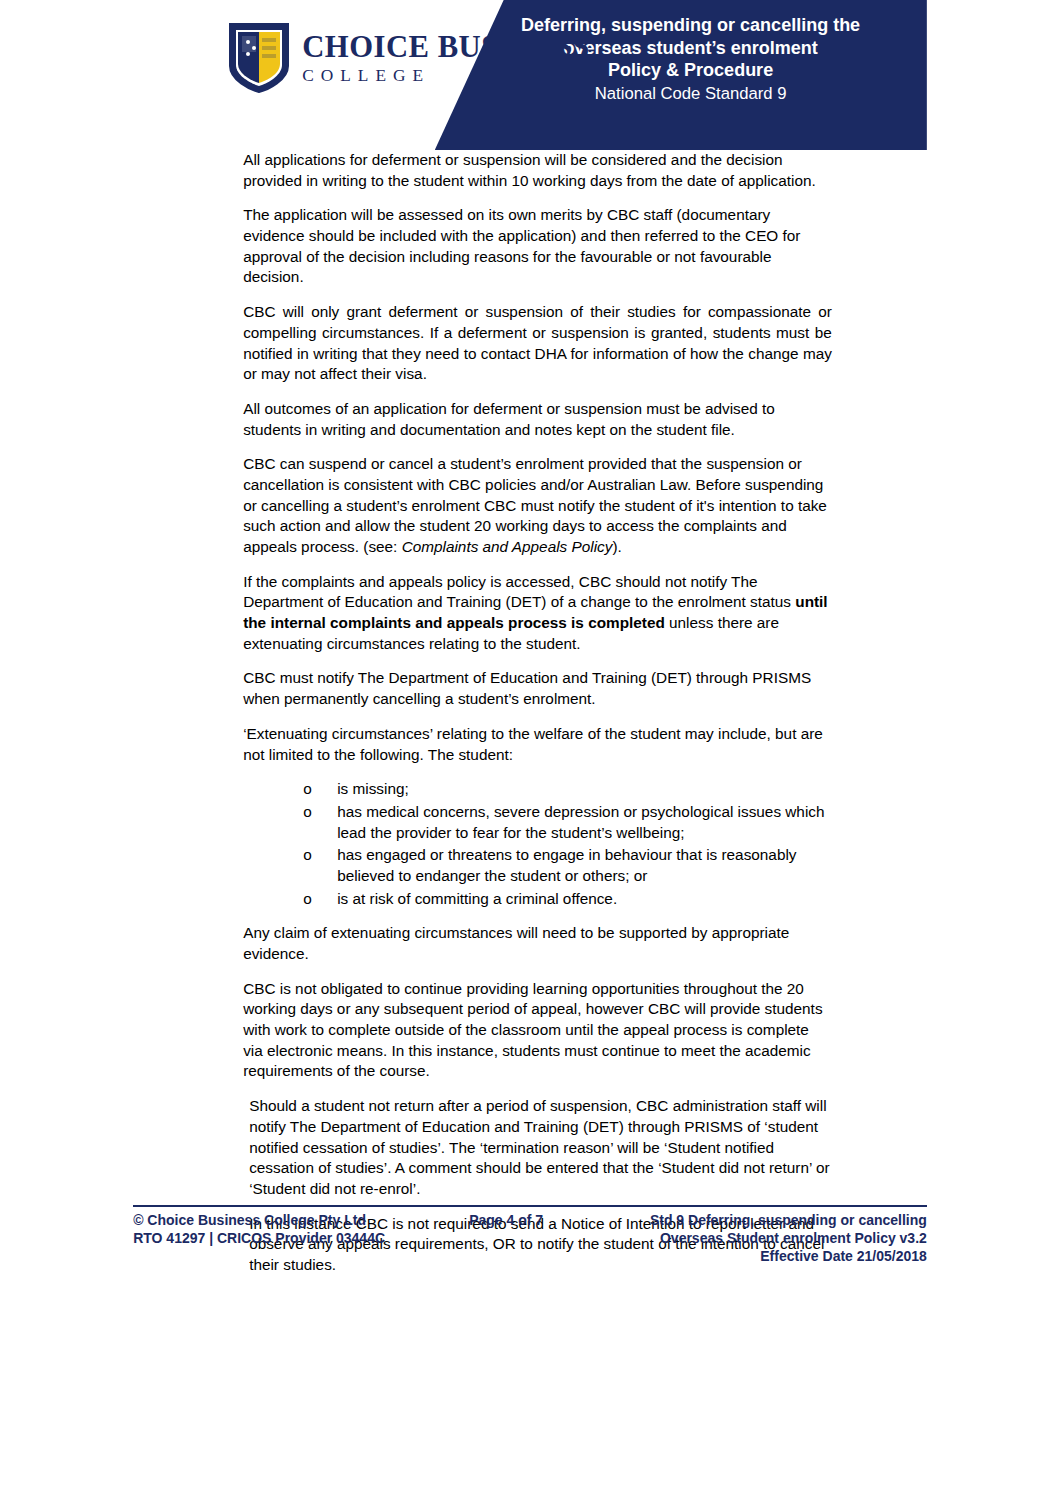Deferring, suspending or cancelling the
overseas student’s enrolment
Policy & Procedure
National Code Standard 9
CHOICE BUSINESS
COLLEGE
All applications for deferment or suspension will be considered and the decision provided in writing to the student within 10 working days from the date of application.
The application will be assessed on its own merits by CBC staff (documentary evidence should be included with the application) and then referred to the CEO for approval of the decision including reasons for the favourable or not favourable decision.
CBC will only grant deferment or suspension of their studies for compassionate or compelling circumstances. If a deferment or suspension is granted, students must be notified in writing that they need to contact DHA for information of how the change may or may not affect their visa.
All outcomes of an application for deferment or suspension must be advised to students in writing and documentation and notes kept on the student file.
CBC can suspend or cancel a student’s enrolment provided that the suspension or cancellation is consistent with CBC policies and/or Australian Law. Before suspending or cancelling a student’s enrolment CBC must notify the student of it's intention to take such action and allow the student 20 working days to access the complaints and appeals process. (see: Complaints and Appeals Policy).
If the complaints and appeals policy is accessed, CBC should not notify The Department of Education and Training (DET) of a change to the enrolment status until the internal complaints and appeals process is completed unless there are extenuating circumstances relating to the student.
CBC must notify The Department of Education and Training (DET) through PRISMS when permanently cancelling a student’s enrolment.
‘Extenuating circumstances’ relating to the welfare of the student may include, but are not limited to the following. The student:
is missing;
has medical concerns, severe depression or psychological issues which lead the provider to fear for the student’s wellbeing;
has engaged or threatens to engage in behaviour that is reasonably believed to endanger the student or others; or
is at risk of committing a criminal offence.
Any claim of extenuating circumstances will need to be supported by appropriate evidence.
CBC is not obligated to continue providing learning opportunities throughout the 20 working days or any subsequent period of appeal, however CBC will provide students with work to complete outside of the classroom until the appeal process is complete via electronic means. In this instance, students must continue to meet the academic requirements of the course.
Should a student not return after a period of suspension, CBC administration staff will notify The Department of Education and Training (DET) through PRISMS of ‘student notified cessation of studies’. The ‘termination reason’ will be ‘Student notified cessation of studies’. A comment should be entered that the ‘Student did not return’ or ‘Student did not re-enrol’.
In this instance CBC is not required to send a Notice of Intention to report letter and observe any appeals requirements, OR to notify the student of the intention to cancel their studies.
| © Choice Business College Pty Ltd RTO 41297 / CRICOS Provider 03444C | Page 4 of 7 | Std 9 Deferring, suspending or cancelling Overseas Student enrolment Policy v3.2 Effective Date 21/05/2018 |